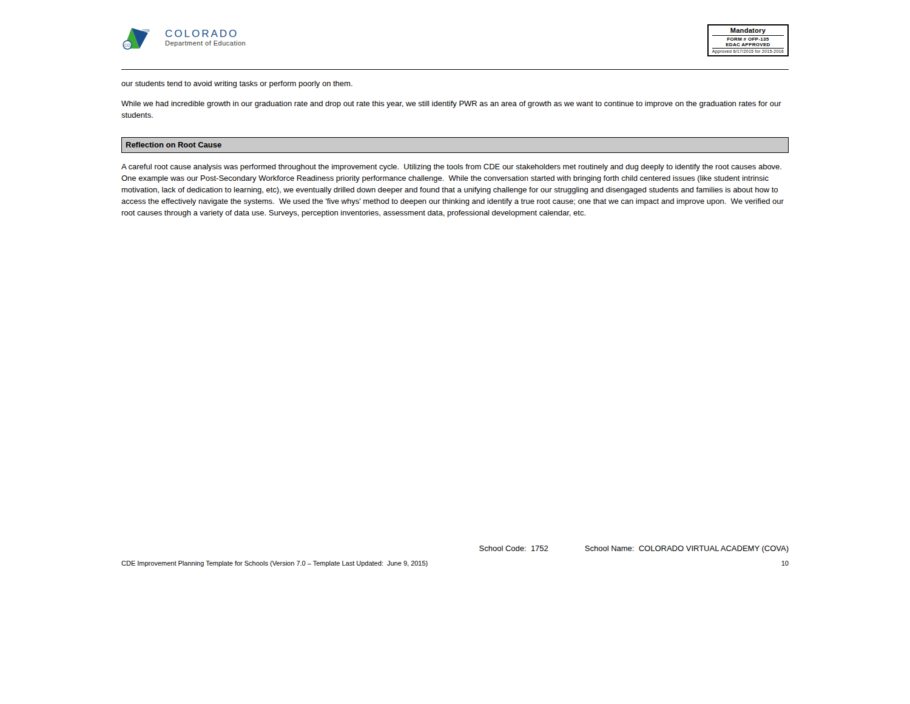Mandatory FORM # OFP-135
EDAC APPROVED Approved 6/17/2015 for 2015-2016
CO CDE
COLORADO
Department of Education
our students tend to avoid writing tasks or perform poorly on them.
While we had incredible growth in our graduation rate and drop out rate this year, we still identify PWR as an area of growth as we want to continue to improve on the graduation rates for our students.
Reflection on Root Cause
A careful root cause analysis was performed throughout the improvement cycle. Utilizing the tools from CDE our stakeholders met routinely and dug deeply to identify the root causes above. One example was our Post-Secondary Workforce Readiness priority performance challenge. While the conversation started with bringing forth child centered issues (like student intrinsic motivation, lack of dedication to learning, etc), we eventually drilled down deeper and found that a unifying challenge for our struggling and disengaged students and families is about how to access the effectively navigate the systems. We used the 'five whys' method to deepen our thinking and identify a true root cause; one that we can impact and improve upon. We verified our root causes through a variety of data use. Surveys, perception inventories, assessment data, professional development calendar, etc.
School Code: 1752
School Name: COLORADO VIRTUAL ACADEMY (COVA)
CDE Improvement Planning Template for Schools (Version 7.0 – Template Last Updated: June 9, 2015)
10